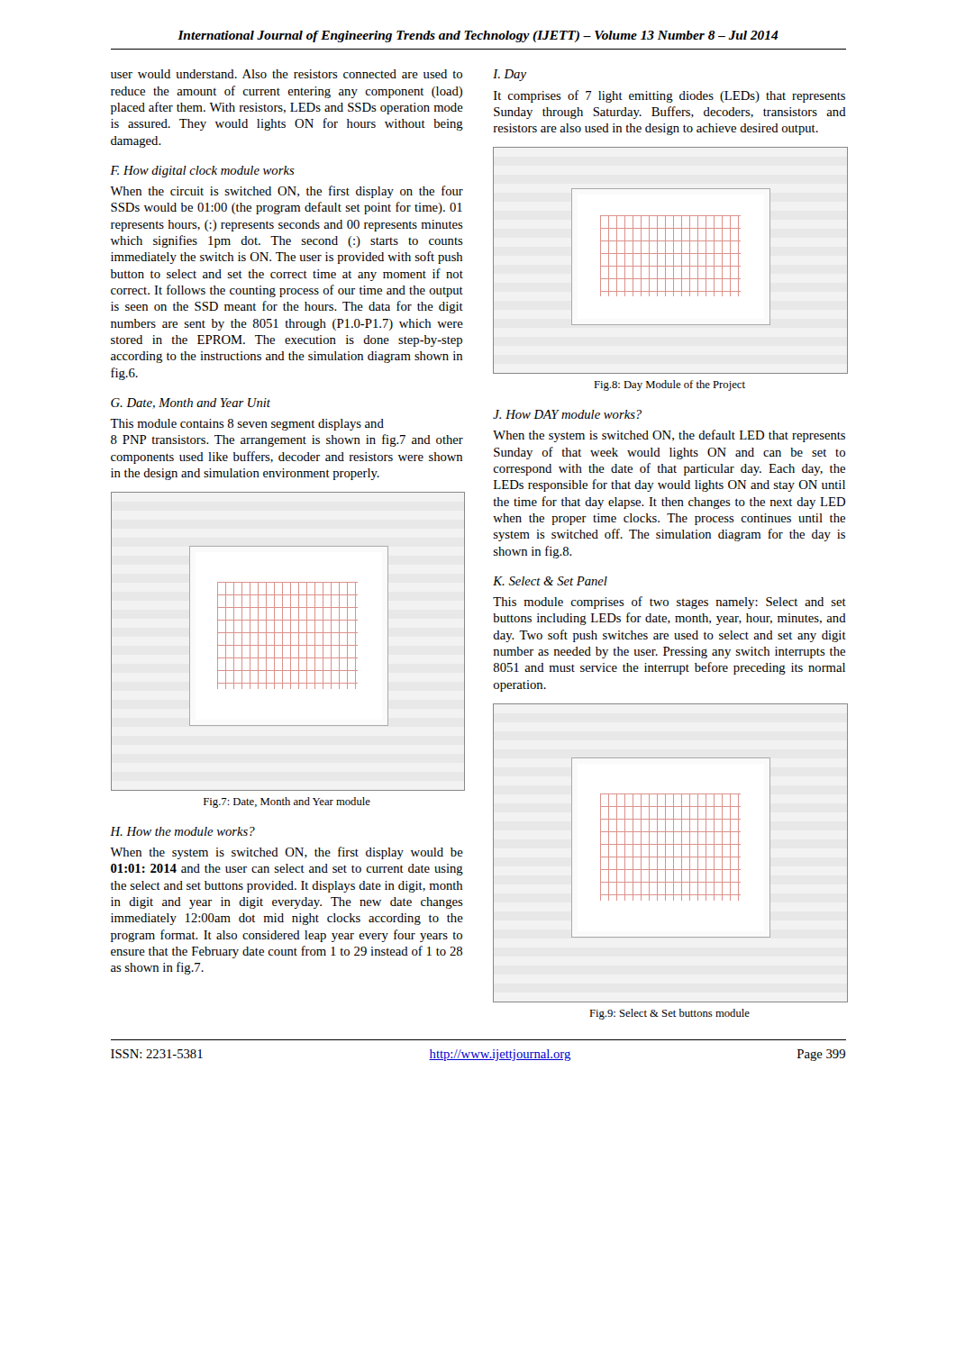International Journal of Engineering Trends and Technology (IJETT) – Volume 13 Number 8 – Jul 2014
user would understand. Also the resistors connected are used to reduce the amount of current entering any component (load) placed after them. With resistors, LEDs and SSDs operation mode is assured. They would lights ON for hours without being damaged.
F. How digital clock module works
When the circuit is switched ON, the first display on the four SSDs would be 01:00 (the program default set point for time). 01 represents hours, (:) represents seconds and 00 represents minutes which signifies 1pm dot. The second (:) starts to counts immediately the switch is ON. The user is provided with soft push button to select and set the correct time at any moment if not correct. It follows the counting process of our time and the output is seen on the SSD meant for the hours. The data for the digit numbers are sent by the 8051 through (P1.0-P1.7) which were stored in the EPROM. The execution is done step-by-step according to the instructions and the simulation diagram shown in fig.6.
G. Date, Month and Year Unit
This module contains 8 seven segment displays and
8 PNP transistors. The arrangement is shown in fig.7 and other components used like buffers, decoder and resistors were shown in the design and simulation environment properly.
Fig.7: Date, Month and Year module
H. How the module works?
When the system is switched ON, the first display would be 01:01: 2014 and the user can select and set to current date using the select and set buttons provided. It displays date in digit, month in digit and year in digit everyday. The new date changes immediately 12:00am dot mid night clocks according to the program format. It also considered leap year every four years to ensure that the February date count from 1 to 29 instead of 1 to 28 as shown in fig.7.
I. Day
It comprises of 7 light emitting diodes (LEDs) that represents Sunday through Saturday. Buffers, decoders, transistors and resistors are also used in the design to achieve desired output.
Fig.8: Day Module of the Project
J. How DAY module works?
When the system is switched ON, the default LED that represents Sunday of that week would lights ON and can be set to correspond with the date of that particular day. Each day, the LEDs responsible for that day would lights ON and stay ON until the time for that day elapse. It then changes to the next day LED when the proper time clocks. The process continues until the system is switched off. The simulation diagram for the day is shown in fig.8.
K. Select & Set Panel
This module comprises of two stages namely: Select and set buttons including LEDs for date, month, year, hour, minutes, and day. Two soft push switches are used to select and set any digit number as needed by the user. Pressing any switch interrupts the 8051 and must service the interrupt before preceding its normal operation.
Fig.9: Select & Set buttons module
ISSN: 2231-5381 http://www.ijettjournal.org Page 399